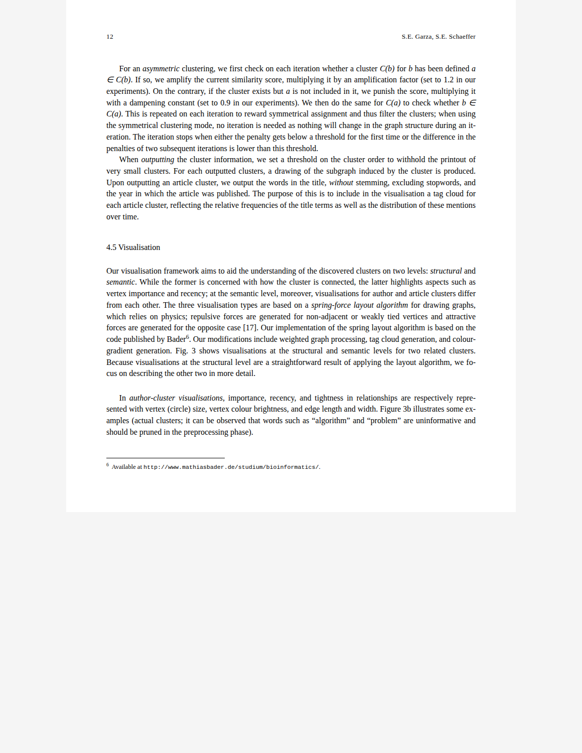12 S.E. Garza, S.E. Schaeffer
For an asymmetric clustering, we first check on each iteration whether a cluster C(b) for b has been defined a ∈ C(b). If so, we amplify the current similarity score, multiplying it by an amplification factor (set to 1.2 in our experiments). On the contrary, if the cluster exists but a is not included in it, we punish the score, multiplying it with a dampening constant (set to 0.9 in our experiments). We then do the same for C(a) to check whether b ∈ C(a). This is repeated on each iteration to reward symmetrical assignment and thus filter the clusters; when using the symmetrical clustering mode, no iteration is needed as nothing will change in the graph structure during an iteration. The iteration stops when either the penalty gets below a threshold for the first time or the difference in the penalties of two subsequent iterations is lower than this threshold.
When outputting the cluster information, we set a threshold on the cluster order to withhold the printout of very small clusters. For each outputted clusters, a drawing of the subgraph induced by the cluster is produced. Upon outputting an article cluster, we output the words in the title, without stemming, excluding stopwords, and the year in which the article was published. The purpose of this is to include in the visualisation a tag cloud for each article cluster, reflecting the relative frequencies of the title terms as well as the distribution of these mentions over time.
4.5 Visualisation
Our visualisation framework aims to aid the understanding of the discovered clusters on two levels: structural and semantic. While the former is concerned with how the cluster is connected, the latter highlights aspects such as vertex importance and recency; at the semantic level, moreover, visualisations for author and article clusters differ from each other. The three visualisation types are based on a spring-force layout algorithm for drawing graphs, which relies on physics; repulsive forces are generated for non-adjacent or weakly tied vertices and attractive forces are generated for the opposite case [17]. Our implementation of the spring layout algorithm is based on the code published by Bader6. Our modifications include weighted graph processing, tag cloud generation, and colour-gradient generation. Fig. 3 shows visualisations at the structural and semantic levels for two related clusters. Because visualisations at the structural level are a straightforward result of applying the layout algorithm, we focus on describing the other two in more detail.
In author-cluster visualisations, importance, recency, and tightness in relationships are respectively represented with vertex (circle) size, vertex colour brightness, and edge length and width. Figure 3b illustrates some examples (actual clusters; it can be observed that words such as “algorithm” and “problem” are uninformative and should be pruned in the preprocessing phase).
6 Available at http://www.mathiasbader.de/studium/bioinformatics/.